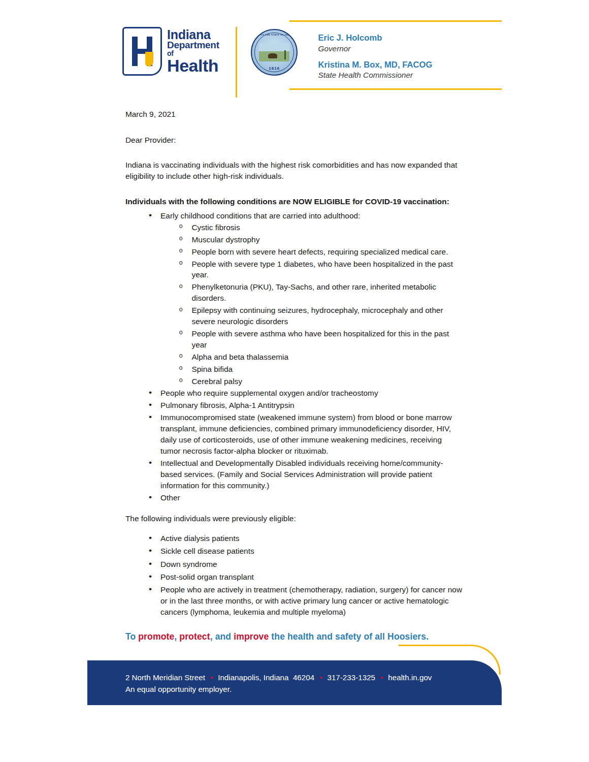Indiana
Department
of
Health
Seal of the State of Indiana
1816
Eric J. Holcomb
Governor
Kristina M. Box, MD, FACOG
State Health Commissioner
March 9, 2021
Dear Provider:
Indiana is vaccinating individuals with the highest risk comorbidities and has now expanded that eligibility to include other high-risk individuals.
Individuals with the following conditions are NOW ELIGIBLE for COVID-19 vaccination:
Early childhood conditions that are carried into adulthood:
Cystic fibrosis
Muscular dystrophy
People born with severe heart defects, requiring specialized medical care.
People with severe type 1 diabetes, who have been hospitalized in the past year.
Phenylketonuria (PKU), Tay-Sachs, and other rare, inherited metabolic disorders.
Epilepsy with continuing seizures, hydrocephaly, microcephaly and other severe neurologic disorders
People with severe asthma who have been hospitalized for this in the past year
Alpha and beta thalassemia
Spina bifida
Cerebral palsy
People who require supplemental oxygen and/or tracheostomy
Pulmonary fibrosis, Alpha-1 Antitrypsin
Immunocompromised state (weakened immune system) from blood or bone marrow transplant, immune deficiencies, combined primary immunodeficiency disorder, HIV, daily use of corticosteroids, use of other immune weakening medicines, receiving tumor necrosis factor-alpha blocker or rituximab.
Intellectual and Developmentally Disabled individuals receiving home/community-based services. (Family and Social Services Administration will provide patient information for this community.)
Other
The following individuals were previously eligible:
Active dialysis patients
Sickle cell disease patients
Down syndrome
Post-solid organ transplant
People who are actively in treatment (chemotherapy, radiation, surgery) for cancer now or in the last three months, or with active primary lung cancer or active hematologic cancers (lymphoma, leukemia and multiple myeloma)
To promote, protect, and improve the health and safety of all Hoosiers.
2 North Meridian Street • Indianapolis, Indiana 46204 • 317-233-1325 • health.in.gov
An equal opportunity employer.